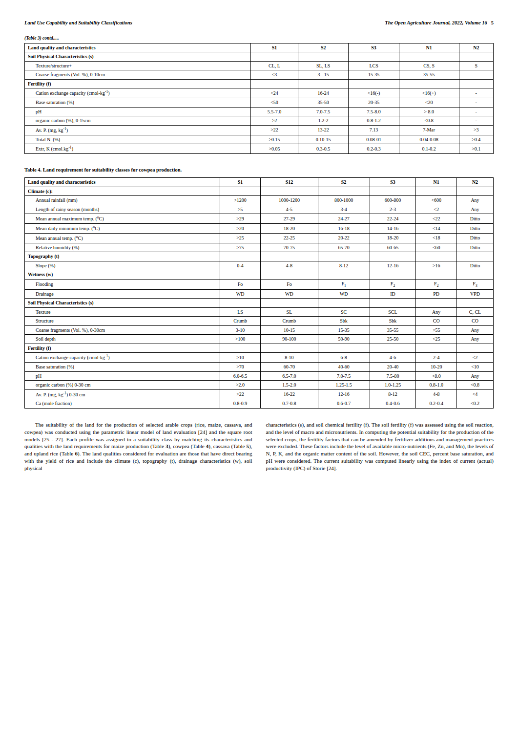Land Use Capability and Suitability Classifications
The Open Agriculture Journal, 2022, Volume 16 5
(Table 3) contd.....
| Land quality and characteristics | S1 | S2 | S3 | N1 | N2 |
| --- | --- | --- | --- | --- | --- |
| Soil Physical Characteristics (s) | | | | | |
| Texture/structure+ | CL, L | SL, LS | LCS | CS, S | S |
| Coarse fragments (Vol. %), 0-10cm | <3 | 3 - 15 | 15-35 | 35-55 | - |
| Fertility (f) | | | | | |
| Cation exchange capacity (cmol-kg -1 ) | <24 | 16-24 | <16(-) | <16(+) | - |
| Base saturation (%) | <50 | 35-50 | 20-35 | <20 | - |
| pH | 5.5-7.0 | 7.0-7.5 | 7.5-8.0 | > 8.0 | - |
| organic carbon (%), 0-15cm | >2 | 1.2-2 | 0.8-1.2 | <0.8 | - |
| Av. P. (mg, kg -1 ) | >22 | 13-22 | 7.13 | 7-Mar | >3 |
| Total N. (%) | >0.15 | 0.10-15 | 0.08-01 | 0.04-0.08 | >0.4 |
| Extr, K (cmol.kg -1 ) | >0.05 | 0.3-0.5 | 0.2-0.3 | 0.1-0.2 | >0.1 |
Table 4. Land requirement for suitability classes for cowpea production.
| Land quality and characteristics | S1 | S12 | S2 | S3 | N1 | N2 |
| --- | --- | --- | --- | --- | --- | --- |
| Climate (c): | | | | | | |
| Annual rainfall (mm) | >1200 | 1000-1200 | 800-1000 | 600-800 | <600 | Any |
| Length of rainy season (months) | >5 | 4-5 | 3-4 | 2-3 | <2 | Any |
| Mean annual maximum temp. ( o C) | >29 | 27-29 | 24-27 | 22-24 | <22 | Ditto |
| Mean daily minimum temp. ( o C) | >20 | 18-20 | 16-18 | 14-16 | <14 | Ditto |
| Mean annual temp. ( o C) | >25 | 22-25 | 20-22 | 18-20 | <18 | Ditto |
| Relative humidity (%) | >75 | 70-75 | 65-70 | 60-65 | <60 | Ditto |
| Topography (t) | | | | | | |
| Slope (%) | 0-4 | 4-8 | 8-12 | 12-16 | >16 | Ditto |
| Wetness (w) | | | | | | |
| Flooding | Fo | Fo | F 1 | F 2 | F 2 | F 3 |
| Drainage | WD | WD | WD | ID | PD | VPD |
| Soil Physical Characteristics (s) | | | | | | |
| Texture | LS | SL | SC | SCL | Any | C, CL |
| Structure | Crumb | Crumb | Sbk | Sbk | CO | CO |
| Coarse fragments (Vol. %), 0-30cm | 3-10 | 10-15 | 15-35 | 35-55 | >55 | Any |
| Soil depth | >100 | 90-100 | 50-90 | 25-50 | <25 | Any |
| Fertility (f) | | | | | | |
| Cation exchange capacity (cmol-kg -1 ) | >10 | 8-10 | 6-8 | 4-6 | 2-4 | <2 |
| Base saturation (%) | >70 | 60-70 | 40-60 | 20-40 | 10-20 | <10 |
| pH | 6.0-6.5 | 6.5-7.0 | 7.0-7.5 | 7.5-80 | >8.0 | Any |
| organic carbon (%) 0-30 cm | >2.0 | 1.5-2.0 | 1.25-1.5 | 1.0-1.25 | 0.8-1.0 | <0.8 |
| Av. P. (mg, kg -1 ) 0-30 cm | >22 | 16-22 | 12-16 | 8-12 | 4-8 | <4 |
| Ca (mole fraction) | 0.8-0.9 | 0.7-0.8 | 0.6-0.7 | 0.4-0.6 | 0.2-0.4 | <0.2 |
The suitability of the land for the production of selected arable crops (rice, maize, cassava, and cowpea) was conducted using the parametric linear model of land evaluation [24] and the square root models [25 - 27]. Each profile was assigned to a suitability class by matching its characteristics and qualities with the land requirements for maize production (Table 3), cowpea (Table 4), cassava (Table 5), and upland rice (Table 6). The land qualities considered for evaluation are those that have direct bearing with the yield of rice and include the climate (c), topography (t), drainage characteristics (w), soil physical
characteristics (s), and soil chemical fertility (f). The soil fertility (f) was assessed using the soil reaction, and the level of macro and micronutrients. In computing the potential suitability for the production of the selected crops, the fertility factors that can be amended by fertilizer additions and management practices were excluded. These factors include the level of available micro-nutrients (Fe, Zn, and Mn), the levels of N, P, K, and the organic matter content of the soil. However, the soil CEC, percent base saturation, and pH were considered. The current suitability was computed linearly using the index of current (actual) productivity (IPC) of Storie [24].